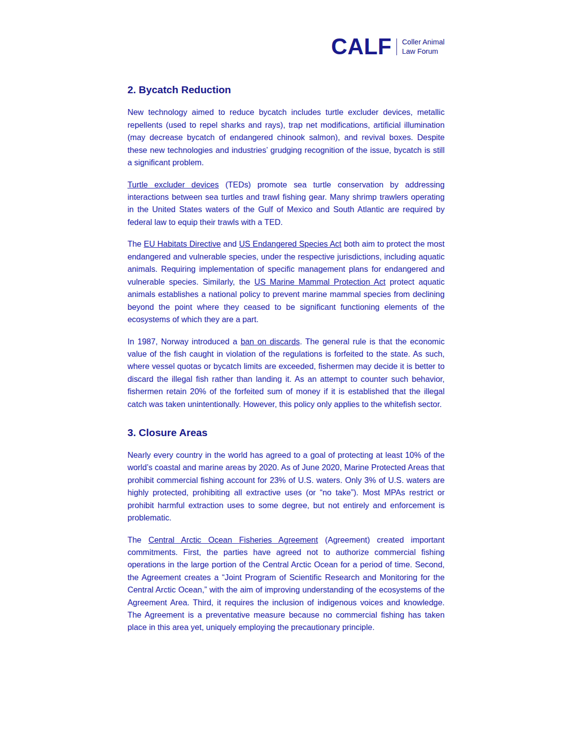CALF Coller Animal
Law Forum
2. Bycatch Reduction
New technology aimed to reduce bycatch includes turtle excluder devices, metallic repellents (used to repel sharks and rays), trap net modifications, artificial illumination (may decrease bycatch of endangered chinook salmon), and revival boxes. Despite these new technologies and industries’ grudging recognition of the issue, bycatch is still a significant problem.
Turtle excluder devices (TEDs) promote sea turtle conservation by addressing interactions between sea turtles and trawl fishing gear. Many shrimp trawlers operating in the United States waters of the Gulf of Mexico and South Atlantic are required by federal law to equip their trawls with a TED.
The EU Habitats Directive and US Endangered Species Act both aim to protect the most endangered and vulnerable species, under the respective jurisdictions, including aquatic animals. Requiring implementation of specific management plans for endangered and vulnerable species. Similarly, the US Marine Mammal Protection Act protect aquatic animals establishes a national policy to prevent marine mammal species from declining beyond the point where they ceased to be significant functioning elements of the ecosystems of which they are a part.
In 1987, Norway introduced a ban on discards. The general rule is that the economic value of the fish caught in violation of the regulations is forfeited to the state. As such, where vessel quotas or bycatch limits are exceeded, fishermen may decide it is better to discard the illegal fish rather than landing it. As an attempt to counter such behavior, fishermen retain 20% of the forfeited sum of money if it is established that the illegal catch was taken unintentionally. However, this policy only applies to the whitefish sector.
3. Closure Areas
Nearly every country in the world has agreed to a goal of protecting at least 10% of the world’s coastal and marine areas by 2020. As of June 2020, Marine Protected Areas that prohibit commercial fishing account for 23% of U.S. waters. Only 3% of U.S. waters are highly protected, prohibiting all extractive uses (or “no take”). Most MPAs restrict or prohibit harmful extraction uses to some degree, but not entirely and enforcement is problematic.
The Central Arctic Ocean Fisheries Agreement (Agreement) created important commitments. First, the parties have agreed not to authorize commercial fishing operations in the large portion of the Central Arctic Ocean for a period of time. Second, the Agreement creates a “Joint Program of Scientific Research and Monitoring for the Central Arctic Ocean,” with the aim of improving understanding of the ecosystems of the Agreement Area. Third, it requires the inclusion of indigenous voices and knowledge. The Agreement is a preventative measure because no commercial fishing has taken place in this area yet, uniquely employing the precautionary principle.